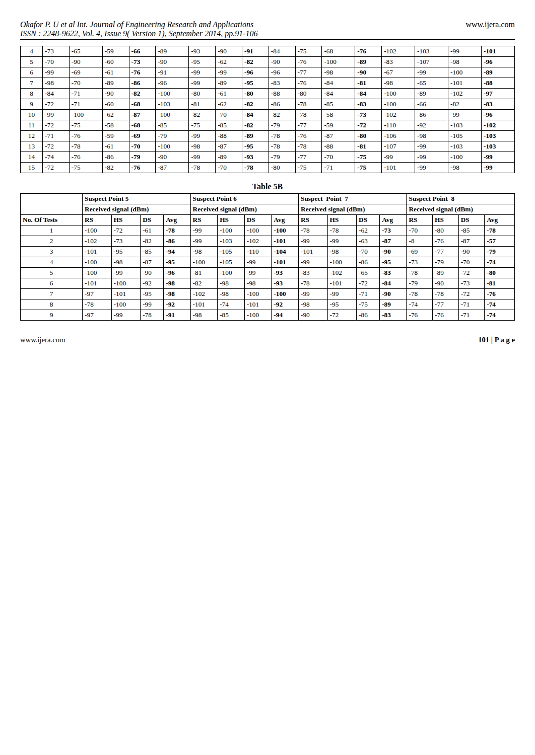Okafor P. U et al Int. Journal of Engineering Research and Applications
ISSN : 2248-9622, Vol. 4, Issue 9( Version 1), September 2014, pp.91-106
www.ijera.com
| 4 | -73 | -65 | -59 | -66 | -89 | -93 | -90 | -91 | -84 | -75 | -68 | -76 | -102 | -103 | -99 | -101 |
| 5 | -70 | -90 | -60 | -73 | -90 | -95 | -62 | -82 | -90 | -76 | -100 | -89 | -83 | -107 | -98 | -96 |
| 6 | -99 | -69 | -61 | -76 | -91 | -99 | -99 | -96 | -96 | -77 | -98 | -90 | -67 | -99 | -100 | -89 |
| 7 | -98 | -70 | -89 | -86 | -96 | -99 | -89 | -95 | -83 | -76 | -84 | -81 | -98 | -65 | -101 | -88 |
| 8 | -84 | -71 | -90 | -82 | -100 | -80 | -61 | -80 | -88 | -80 | -84 | -84 | -100 | -89 | -102 | -97 |
| 9 | -72 | -71 | -60 | -68 | -103 | -81 | -62 | -82 | -86 | -78 | -85 | -83 | -100 | -66 | -82 | -83 |
| 10 | -99 | -100 | -62 | -87 | -100 | -82 | -70 | -84 | -82 | -78 | -58 | -73 | -102 | -86 | -99 | -96 |
| 11 | -72 | -75 | -58 | -68 | -85 | -75 | -85 | -82 | -79 | -77 | -59 | -72 | -110 | -92 | -103 | -102 |
| 12 | -71 | -76 | -59 | -69 | -79 | -99 | -88 | -89 | -78 | -76 | -87 | -80 | -106 | -98 | -105 | -103 |
| 13 | -72 | -78 | -61 | -70 | -100 | -98 | -87 | -95 | -78 | -78 | -88 | -81 | -107 | -99 | -103 | -103 |
| 14 | -74 | -76 | -86 | -79 | -90 | -99 | -89 | -93 | -79 | -77 | -70 | -75 | -99 | -99 | -100 | -99 |
| 15 | -72 | -75 | -82 | -76 | -87 | -78 | -70 | -78 | -80 | -75 | -71 | -75 | -101 | -99 | -98 | -99 |
Table 5B
| | Suspect Point 5 | Suspect Point 6 | Suspect Point 7 | Suspect Point 8 |
| --- | --- | --- | --- | --- |
| Received signal (dBm) | Received signal (dBm) | Received signal (dBm) | Received signal (dBm) |
| No. Of Tests | RS | HS | DS | Avg | RS | HS | DS | Avg | RS | HS | DS | Avg | RS | HS | DS | Avg |
| 1 | -100 | -72 | -61 | -78 | -99 | -100 | -100 | -100 | -78 | -78 | -62 | -73 | -70 | -80 | -85 | -78 |
| 2 | -102 | -73 | -82 | -86 | -99 | -103 | -102 | -101 | -99 | -99 | -63 | -87 | -8 | -76 | -87 | -57 |
| 3 | -101 | -95 | -85 | -94 | -98 | -105 | -110 | -104 | -101 | -98 | -70 | -90 | -69 | -77 | -90 | -79 |
| 4 | -100 | -98 | -87 | -95 | -100 | -105 | -99 | -101 | -99 | -100 | -86 | -95 | -73 | -79 | -70 | -74 |
| 5 | -100 | -99 | -90 | -96 | -81 | -100 | -99 | -93 | -83 | -102 | -65 | -83 | -78 | -89 | -72 | -80 |
| 6 | -101 | -100 | -92 | -98 | -82 | -98 | -98 | -93 | -78 | -101 | -72 | -84 | -79 | -90 | -73 | -81 |
| 7 | -97 | -101 | -95 | -98 | -102 | -98 | -100 | -100 | -99 | -99 | -71 | -90 | -78 | -78 | -72 | -76 |
| 8 | -78 | -100 | -99 | -92 | -101 | -74 | -101 | -92 | -98 | -95 | -75 | -89 | -74 | -77 | -71 | -74 |
| 9 | -97 | -99 | -78 | -91 | -98 | -85 | -100 | -94 | -90 | -72 | -86 | -83 | -76 | -76 | -71 | -74 |
www.ijera.com
101 | P a g e